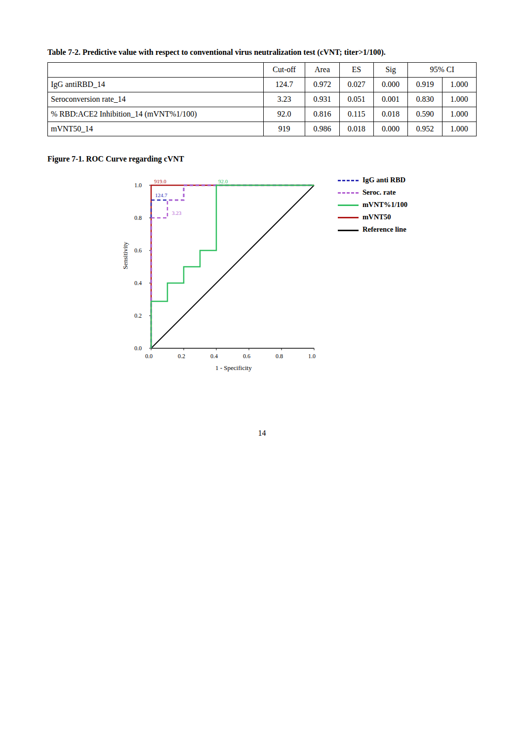Table 7-2. Predictive value with respect to conventional virus neutralization test (cVNT; titer>1/100).
| | Cut-off | Area | ES | Sig | 95% CI |
| --- | --- | --- | --- | --- | --- |
| IgG antiRBD_14 | 124.7 | 0.972 | 0.027 | 0.000 | 0.919 | 1.000 |
| Seroconversion rate_14 | 3.23 | 0.931 | 0.051 | 0.001 | 0.830 | 1.000 |
| % RBD:ACE2 Inhibition_14 (mVNT%1/100) | 92.0 | 0.816 | 0.115 | 0.018 | 0.590 | 1.000 |
| mVNT50_14 | 919 | 0.986 | 0.018 | 0.000 | 0.952 | 1.000 |
Figure 7-1. ROC Curve regarding cVNT
0.0 0.2 0.4 0.6 0.8 1.0 0.0 0.2 0.4 0.6 0.8 1.0 1 - Specificity Sensitivity 919.0 124.7 3.23 92.0
IgG anti RBD
Seroc. rate
mVNT%1/100
mVNT50
Reference line
14